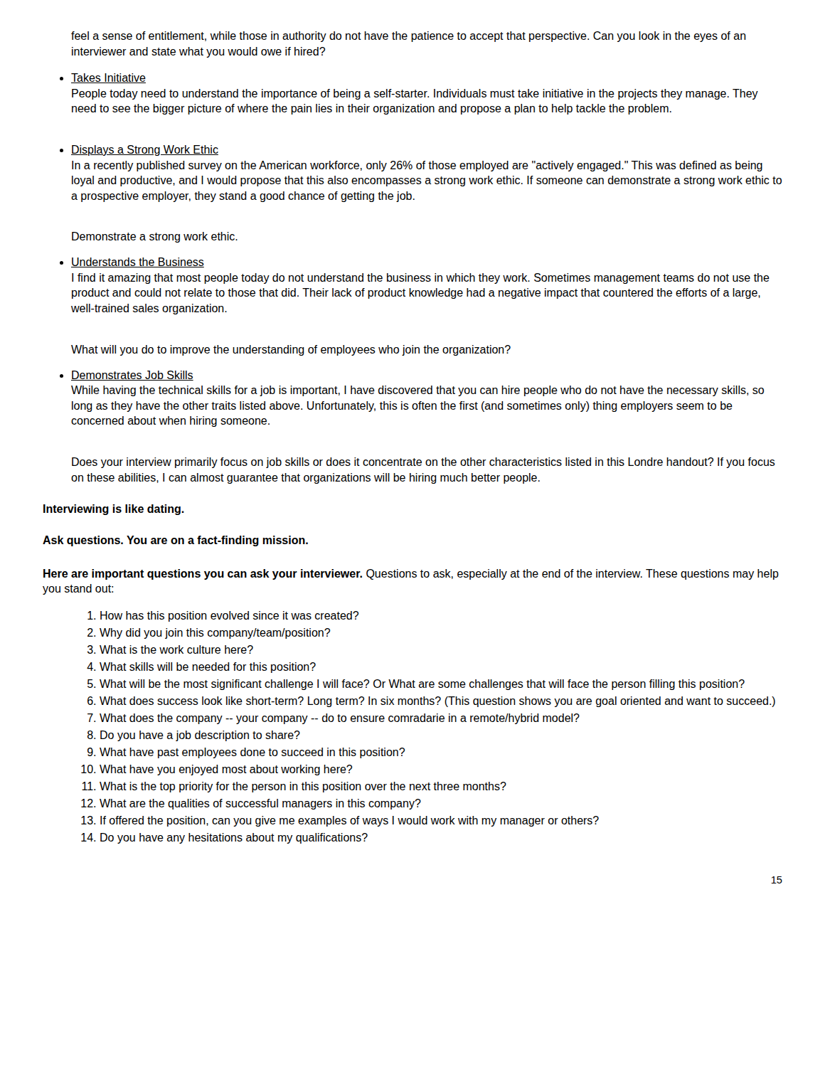feel a sense of entitlement, while those in authority do not have the patience to accept that perspective. Can you look in the eyes of an interviewer and state what you would owe if hired?
Takes Initiative
People today need to understand the importance of being a self-starter. Individuals must take initiative in the projects they manage. They need to see the bigger picture of where the pain lies in their organization and propose a plan to help tackle the problem.
Displays a Strong Work Ethic
In a recently published survey on the American workforce, only 26% of those employed are "actively engaged." This was defined as being loyal and productive, and I would propose that this also encompasses a strong work ethic. If someone can demonstrate a strong work ethic to a prospective employer, they stand a good chance of getting the job.
Demonstrate a strong work ethic.
Understands the Business
I find it amazing that most people today do not understand the business in which they work. Sometimes management teams do not use the product and could not relate to those that did. Their lack of product knowledge had a negative impact that countered the efforts of a large, well-trained sales organization.
What will you do to improve the understanding of employees who join the organization?
Demonstrates Job Skills
While having the technical skills for a job is important, I have discovered that you can hire people who do not have the necessary skills, so long as they have the other traits listed above. Unfortunately, this is often the first (and sometimes only) thing employers seem to be concerned about when hiring someone.
Does your interview primarily focus on job skills or does it concentrate on the other characteristics listed in this Londre handout? If you focus on these abilities, I can almost guarantee that organizations will be hiring much better people.
Interviewing is like dating.
Ask questions. You are on a fact-finding mission.
Here are important questions you can ask your interviewer. Questions to ask, especially at the end of the interview. These questions may help you stand out:
How has this position evolved since it was created?
Why did you join this company/team/position?
What is the work culture here?
What skills will be needed for this position?
What will be the most significant challenge I will face? Or What are some challenges that will face the person filling this position?
What does success look like short-term? Long term? In six months? (This question shows you are goal oriented and want to succeed.)
What does the company -- your company -- do to ensure comradarie in a remote/hybrid model?
Do you have a job description to share?
What have past employees done to succeed in this position?
What have you enjoyed most about working here?
What is the top priority for the person in this position over the next three months?
What are the qualities of successful managers in this company?
If offered the position, can you give me examples of ways I would work with my manager or others?
Do you have any hesitations about my qualifications?
15